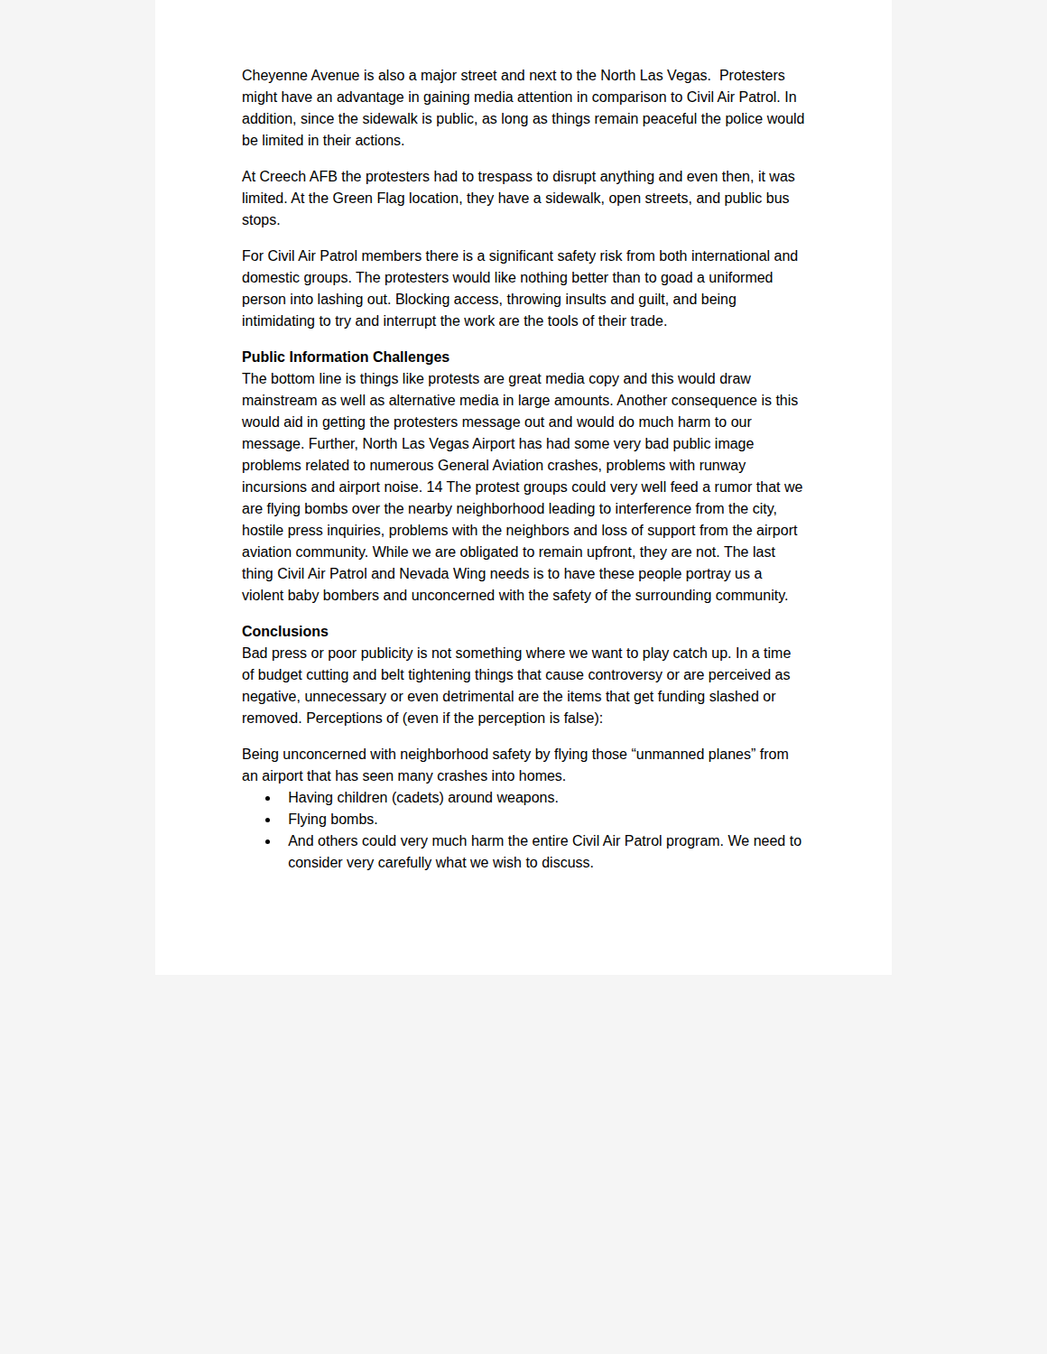Cheyenne Avenue is also a major street and next to the North Las Vegas. Protesters might have an advantage in gaining media attention in comparison to Civil Air Patrol. In addition, since the sidewalk is public, as long as things remain peaceful the police would be limited in their actions.
At Creech AFB the protesters had to trespass to disrupt anything and even then, it was limited. At the Green Flag location, they have a sidewalk, open streets, and public bus stops.
For Civil Air Patrol members there is a significant safety risk from both international and domestic groups. The protesters would like nothing better than to goad a uniformed person into lashing out. Blocking access, throwing insults and guilt, and being intimidating to try and interrupt the work are the tools of their trade.
Public Information Challenges
The bottom line is things like protests are great media copy and this would draw mainstream as well as alternative media in large amounts. Another consequence is this would aid in getting the protesters message out and would do much harm to our message. Further, North Las Vegas Airport has had some very bad public image problems related to numerous General Aviation crashes, problems with runway incursions and airport noise. 14 The protest groups could very well feed a rumor that we are flying bombs over the nearby neighborhood leading to interference from the city, hostile press inquiries, problems with the neighbors and loss of support from the airport aviation community. While we are obligated to remain upfront, they are not. The last thing Civil Air Patrol and Nevada Wing needs is to have these people portray us a violent baby bombers and unconcerned with the safety of the surrounding community.
Conclusions
Bad press or poor publicity is not something where we want to play catch up. In a time of budget cutting and belt tightening things that cause controversy or are perceived as negative, unnecessary or even detrimental are the items that get funding slashed or removed. Perceptions of (even if the perception is false):
Being unconcerned with neighborhood safety by flying those “unmanned planes” from an airport that has seen many crashes into homes.
Having children (cadets) around weapons.
Flying bombs.
And others could very much harm the entire Civil Air Patrol program. We need to consider very carefully what we wish to discuss.